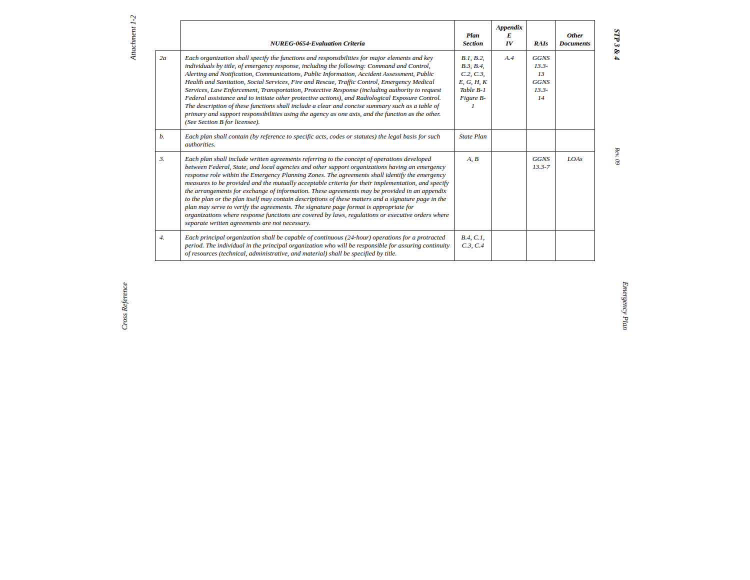Attachment 1-2
Cross Reference
STP 3 & 4
Rev. 09
Emergency Plan
| | NUREG-0654-Evaluation Criteria | Plan Section | Appendix E IV | RAIs | Other Documents |
| --- | --- | --- | --- | --- | --- |
| 2a | Each organization shall specify the functions and responsibilities for major elements and key individuals by title, of emergency response, including the following: Command and Control, Alerting and Notification, Communications, Public Information, Accident Assessment, Public Health and Sanitation, Social Services, Fire and Rescue, Traffic Control, Emergency Medical Services, Law Enforcement, Transportation, Protective Response (including authority to request Federal assistance and to initiate other protective actions), and Radiological Exposure Control. The description of these functions shall include a clear and concise summary such as a table of primary and support responsibilities using the agency as one axis, and the function as the other. (See Section B for licensee). | B.1, B.2, B.3, B.4, C.2, C.3, E, G, H, K Table B-1 Figure B-1 | A.4 | GGNS 13.3-13 GGNS 13.3-14 | |
| b. | Each plan shall contain (by reference to specific acts, codes or statutes) the legal basis for such authorities. | State Plan | | | |
| 3. | Each plan shall include written agreements referring to the concept of operations developed between Federal, State, and local agencies and other support organizations having an emergency response role within the Emergency Planning Zones. The agreements shall identify the emergency measures to be provided and the mutually acceptable criteria for their implementation, and specify the arrangements for exchange of information. These agreements may be provided in an appendix to the plan or the plan itself may contain descriptions of these matters and a signature page in the plan may serve to verify the agreements. The signature page format is appropriate for organizations where response functions are covered by laws, regulations or executive orders where separate written agreements are not necessary. | A, B | | GGNS 13.3-7 | LOAs |
| 4. | Each principal organization shall be capable of continuous (24-hour) operations for a protracted period. The individual in the principal organization who will be responsible for assuring continuity of resources (technical, administrative, and material) shall be specified by title. | B.4, C.1, C.3, C.4 | | | |